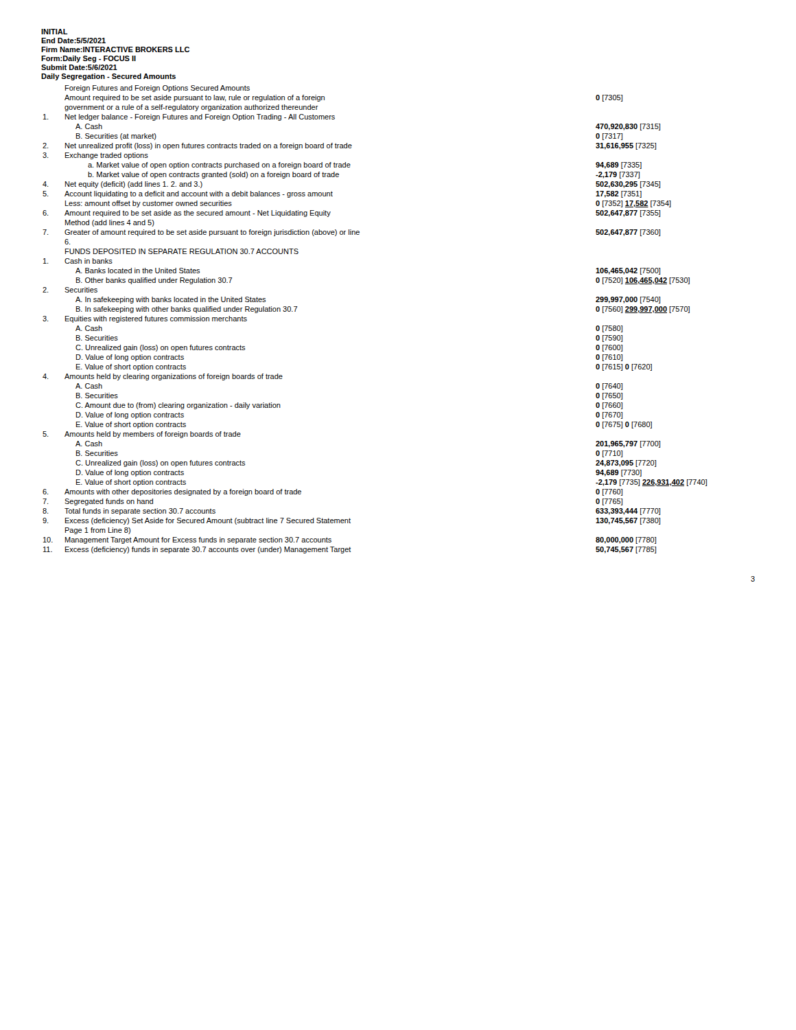INITIAL
End Date:5/5/2021
Firm Name:INTERACTIVE BROKERS LLC
Form:Daily Seg - FOCUS II
Submit Date:5/6/2021
Daily Segregation - Secured Amounts
| | Foreign Futures and Foreign Options Secured Amounts | |
| | Amount required to be set aside pursuant to law, rule or regulation of a foreign | 0 [7305] |
| | government or a rule of a self-regulatory organization authorized thereunder | |
| 1. | Net ledger balance - Foreign Futures and Foreign Option Trading - All Customers | |
| | A. Cash | 470,920,830 [7315] |
| | B. Securities (at market) | 0 [7317] |
| 2. | Net unrealized profit (loss) in open futures contracts traded on a foreign board of trade | 31,616,955 [7325] |
| 3. | Exchange traded options | |
| | a. Market value of open option contracts purchased on a foreign board of trade | 94,689 [7335] |
| | b. Market value of open contracts granted (sold) on a foreign board of trade | -2,179 [7337] |
| 4. | Net equity (deficit) (add lines 1. 2. and 3.) | 502,630,295 [7345] |
| 5. | Account liquidating to a deficit and account with a debit balances - gross amount | 17,582 [7351] |
| | Less: amount offset by customer owned securities | 0 [7352] 17,582 [7354] |
| 6. | Amount required to be set aside as the secured amount - Net Liquidating Equity | 502,647,877 [7355] |
| | Method (add lines 4 and 5) | |
| 7. | Greater of amount required to be set aside pursuant to foreign jurisdiction (above) or line | 502,647,877 [7360] |
| | 6. | |
| | FUNDS DEPOSITED IN SEPARATE REGULATION 30.7 ACCOUNTS | |
| 1. | Cash in banks | |
| | A. Banks located in the United States | 106,465,042 [7500] |
| | B. Other banks qualified under Regulation 30.7 | 0 [7520] 106,465,042 [7530] |
| 2. | Securities | |
| | A. In safekeeping with banks located in the United States | 299,997,000 [7540] |
| | B. In safekeeping with other banks qualified under Regulation 30.7 | 0 [7560] 299,997,000 [7570] |
| 3. | Equities with registered futures commission merchants | |
| | A. Cash | 0 [7580] |
| | B. Securities | 0 [7590] |
| | C. Unrealized gain (loss) on open futures contracts | 0 [7600] |
| | D. Value of long option contracts | 0 [7610] |
| | E. Value of short option contracts | 0 [7615] 0 [7620] |
| 4. | Amounts held by clearing organizations of foreign boards of trade | |
| | A. Cash | 0 [7640] |
| | B. Securities | 0 [7650] |
| | C. Amount due to (from) clearing organization - daily variation | 0 [7660] |
| | D. Value of long option contracts | 0 [7670] |
| | E. Value of short option contracts | 0 [7675] 0 [7680] |
| 5. | Amounts held by members of foreign boards of trade | |
| | A. Cash | 201,965,797 [7700] |
| | B. Securities | 0 [7710] |
| | C. Unrealized gain (loss) on open futures contracts | 24,873,095 [7720] |
| | D. Value of long option contracts | 94,689 [7730] |
| | E. Value of short option contracts | -2,179 [7735] 226,931,402 [7740] |
| 6. | Amounts with other depositories designated by a foreign board of trade | 0 [7760] |
| 7. | Segregated funds on hand | 0 [7765] |
| 8. | Total funds in separate section 30.7 accounts | 633,393,444 [7770] |
| 9. | Excess (deficiency) Set Aside for Secured Amount (subtract line 7 Secured Statement | 130,745,567 [7380] |
| | Page 1 from Line 8) | |
| 10. | Management Target Amount for Excess funds in separate section 30.7 accounts | 80,000,000 [7780] |
| 11. | Excess (deficiency) funds in separate 30.7 accounts over (under) Management Target | 50,745,567 [7785] |
3